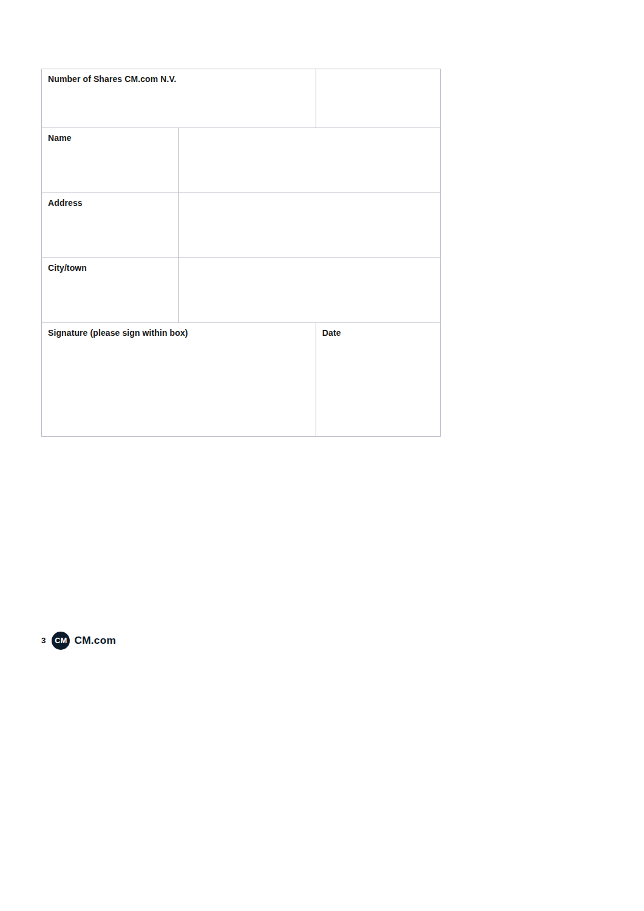| Number of Shares CM.com N.V. | |
| Name | |
| Address | |
| City/town | |
| Signature (please sign within box) | Date |
3 CM CM.com